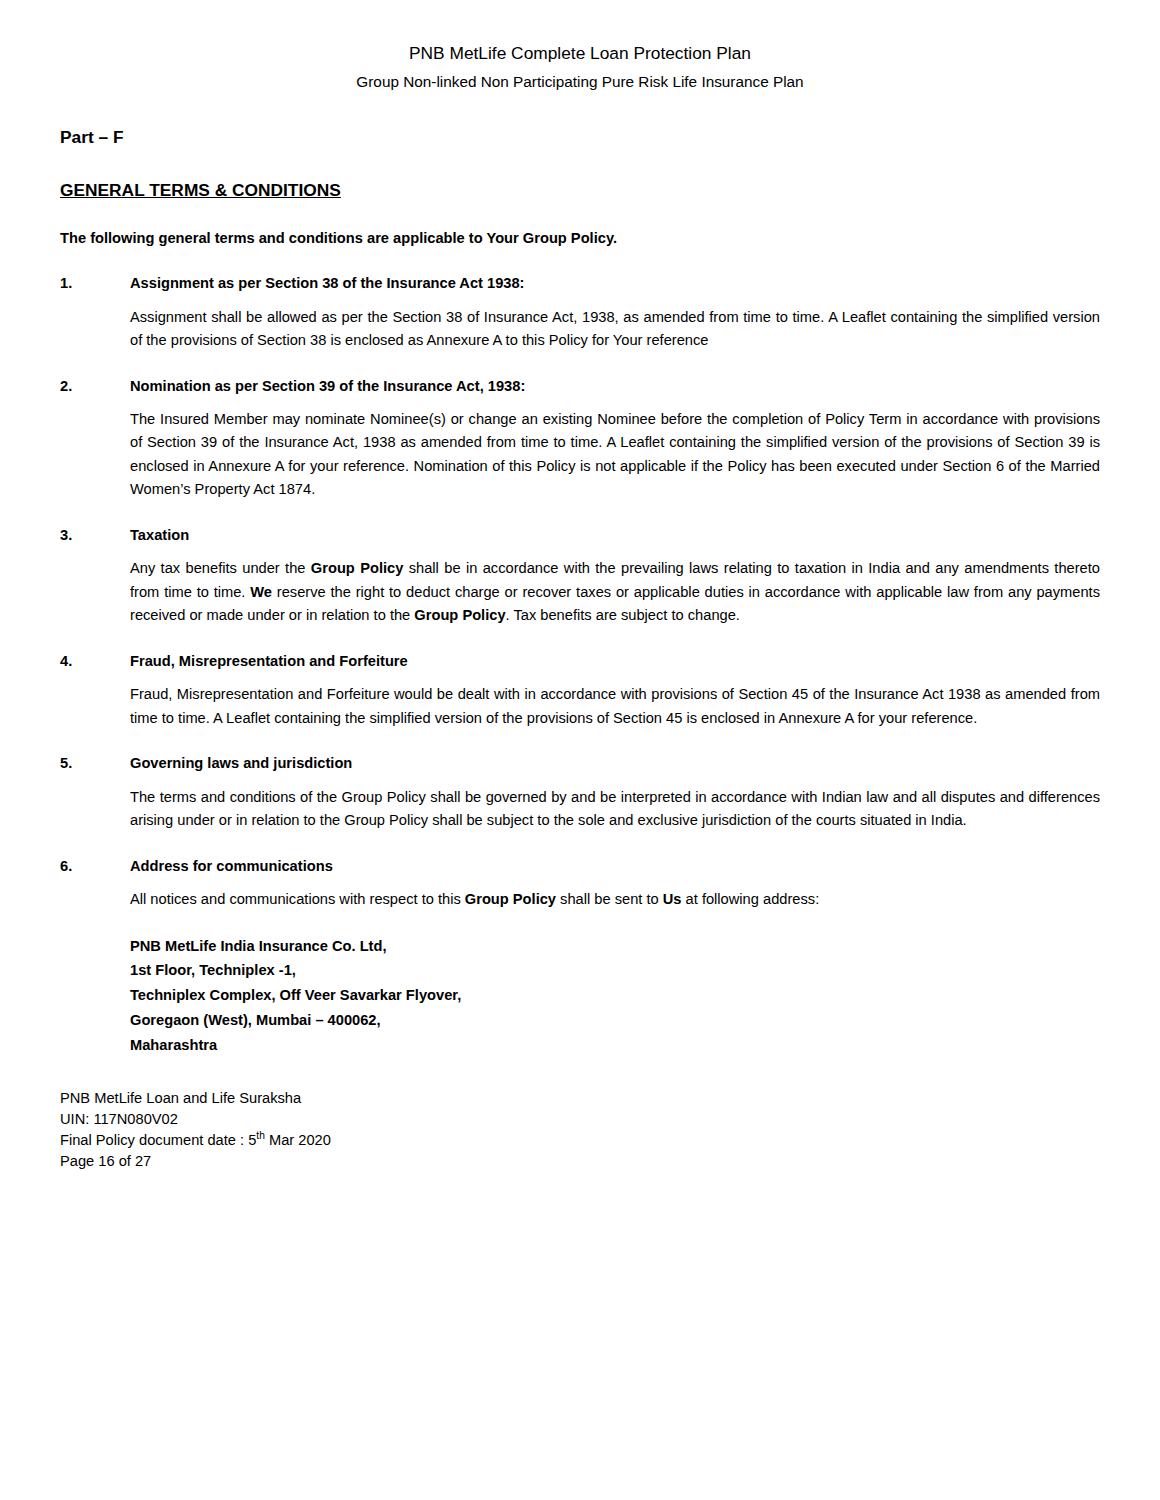PNB MetLife Complete Loan Protection Plan
Group Non-linked Non Participating Pure Risk Life Insurance Plan
Part – F
GENERAL TERMS & CONDITIONS
The following general terms and conditions are applicable to Your Group Policy.
Assignment as per Section 38 of the Insurance Act 1938:
Assignment shall be allowed as per the Section 38 of Insurance Act, 1938, as amended from time to time. A Leaflet containing the simplified version of the provisions of Section 38 is enclosed as Annexure A to this Policy for Your reference
Nomination as per Section 39 of the Insurance Act, 1938:
The Insured Member may nominate Nominee(s) or change an existing Nominee before the completion of Policy Term in accordance with provisions of Section 39 of the Insurance Act, 1938 as amended from time to time. A Leaflet containing the simplified version of the provisions of Section 39 is enclosed in Annexure A for your reference. Nomination of this Policy is not applicable if the Policy has been executed under Section 6 of the Married Women’s Property Act 1874.
Taxation
Any tax benefits under the Group Policy shall be in accordance with the prevailing laws relating to taxation in India and any amendments thereto from time to time. We reserve the right to deduct charge or recover taxes or applicable duties in accordance with applicable law from any payments received or made under or in relation to the Group Policy. Tax benefits are subject to change.
Fraud, Misrepresentation and Forfeiture
Fraud, Misrepresentation and Forfeiture would be dealt with in accordance with provisions of Section 45 of the Insurance Act 1938 as amended from time to time. A Leaflet containing the simplified version of the provisions of Section 45 is enclosed in Annexure A for your reference.
Governing laws and jurisdiction
The terms and conditions of the Group Policy shall be governed by and be interpreted in accordance with Indian law and all disputes and differences arising under or in relation to the Group Policy shall be subject to the sole and exclusive jurisdiction of the courts situated in India.
Address for communications
All notices and communications with respect to this Group Policy shall be sent to Us at following address:
PNB MetLife India Insurance Co. Ltd,
1st Floor, Techniplex -1,
Techniplex Complex, Off Veer Savarkar Flyover,
Goregaon (West), Mumbai – 400062,
Maharashtra
PNB MetLife Loan and Life Suraksha
UIN: 117N080V02
Final Policy document date : 5th Mar 2020
Page 16 of 27